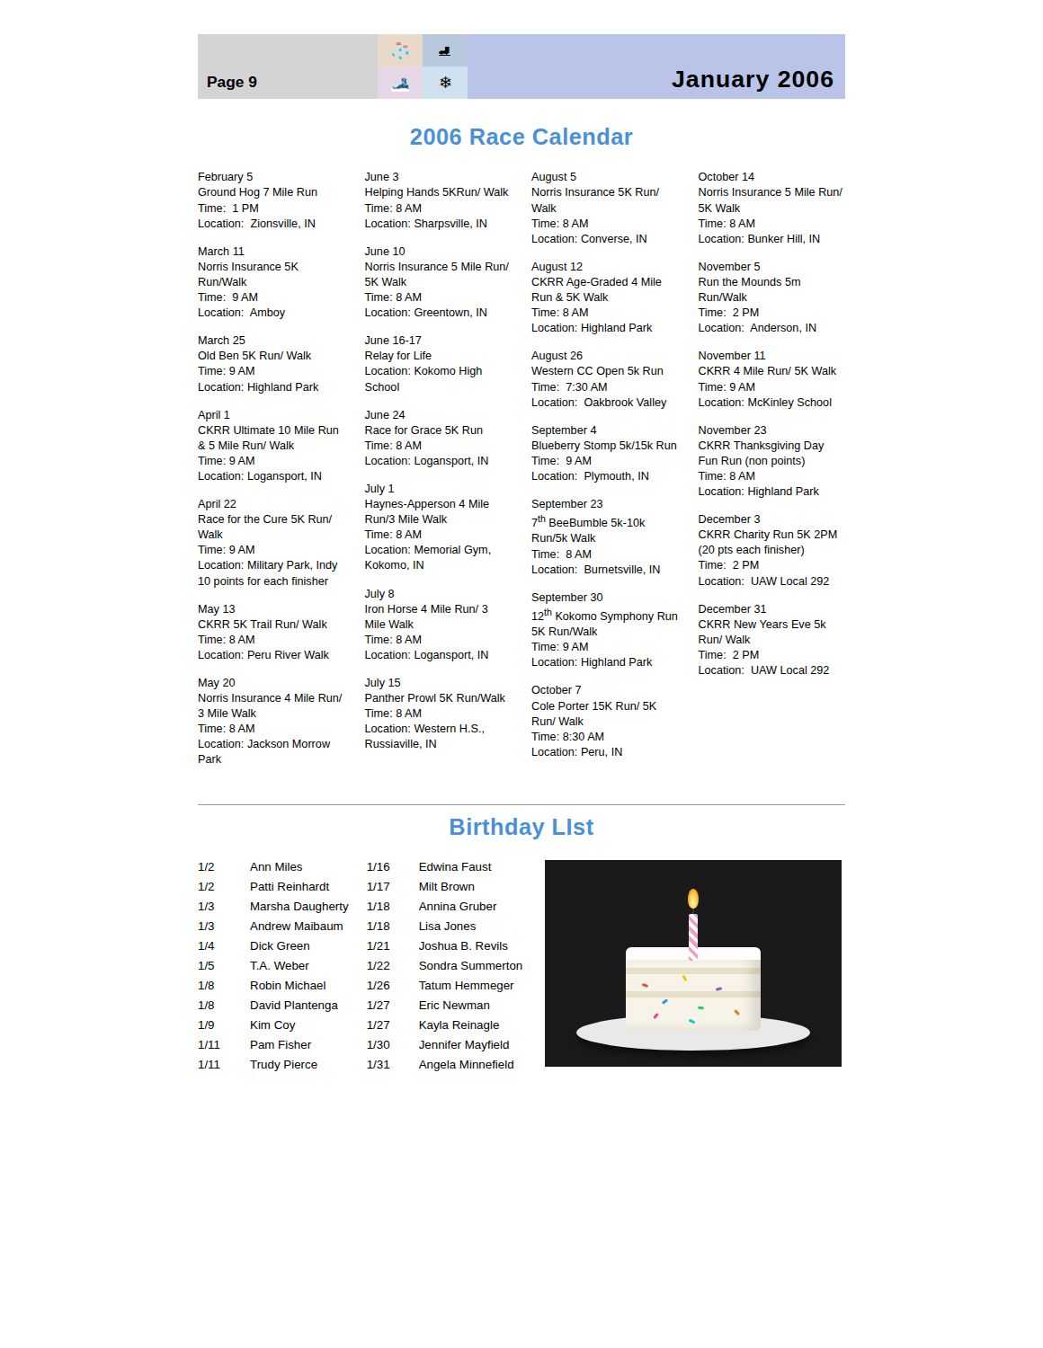Page 9
🧦
⛸
🎿
❄
January 2006
2006 Race Calendar
February 5
Ground Hog 7 Mile Run
Time: 1 PM
Location: Zionsville, IN
March 11
Norris Insurance 5K Run/Walk
Time: 9 AM
Location: Amboy
March 25
Old Ben 5K Run/ Walk
Time: 9 AM
Location: Highland Park
April 1
CKRR Ultimate 10 Mile Run & 5 Mile Run/ Walk
Time: 9 AM
Location: Logansport, IN
April 22
Race for the Cure 5K Run/ Walk
Time: 9 AM
Location: Military Park, Indy
10 points for each finisher
May 13
CKRR 5K Trail Run/ Walk
Time: 8 AM
Location: Peru River Walk
May 20
Norris Insurance 4 Mile Run/ 3 Mile Walk
Time: 8 AM
Location: Jackson Morrow Park
June 3
Helping Hands 5KRun/ Walk
Time: 8 AM
Location: Sharpsville, IN
June 10
Norris Insurance 5 Mile Run/ 5K Walk
Time: 8 AM
Location: Greentown, IN
June 16-17
Relay for Life
Location: Kokomo High School
June 24
Race for Grace 5K Run
Time: 8 AM
Location: Logansport, IN
July 1
Haynes-Apperson 4 Mile Run/3 Mile Walk
Time: 8 AM
Location: Memorial Gym, Kokomo, IN
July 8
Iron Horse 4 Mile Run/ 3 Mile Walk
Time: 8 AM
Location: Logansport, IN
July 15
Panther Prowl 5K Run/Walk
Time: 8 AM
Location: Western H.S., Russiaville, IN
August 5
Norris Insurance 5K Run/ Walk
Time: 8 AM
Location: Converse, IN
August 12
CKRR Age-Graded 4 Mile Run & 5K Walk
Time: 8 AM
Location: Highland Park
August 26
Western CC Open 5k Run
Time: 7:30 AM
Location: Oakbrook Valley
September 4
Blueberry Stomp 5k/15k Run
Time: 9 AM
Location: Plymouth, IN
September 23
7th BeeBumble 5k-10k Run/5k Walk
Time: 8 AM
Location: Burnetsville, IN
September 30
12th Kokomo Symphony Run 5K Run/Walk
Time: 9 AM
Location: Highland Park
October 7
Cole Porter 15K Run/ 5K Run/ Walk
Time: 8:30 AM
Location: Peru, IN
October 14
Norris Insurance 5 Mile Run/ 5K Walk
Time: 8 AM
Location: Bunker Hill, IN
November 5
Run the Mounds 5m Run/Walk
Time: 2 PM
Location: Anderson, IN
November 11
CKRR 4 Mile Run/ 5K Walk
Time: 9 AM
Location: McKinley School
November 23
CKRR Thanksgiving Day Fun Run (non points)
Time: 8 AM
Location: Highland Park
December 3
CKRR Charity Run 5K 2PM (20 pts each finisher)
Time: 2 PM
Location: UAW Local 292
December 31
CKRR New Years Eve 5k Run/ Walk
Time: 2 PM
Location: UAW Local 292
Birthday LIst
1/2
Ann Miles
1/2
Patti Reinhardt
1/3
Marsha Daugherty
1/3
Andrew Maibaum
1/4
Dick Green
1/5
T.A. Weber
1/8
Robin Michael
1/8
David Plantenga
1/9
Kim Coy
1/11
Pam Fisher
1/11
Trudy Pierce
1/16
Edwina Faust
1/17
Milt Brown
1/18
Annina Gruber
1/18
Lisa Jones
1/21
Joshua B. Revils
1/22
Sondra Summerton
1/26
Tatum Hemmeger
1/27
Eric Newman
1/27
Kayla Reinagle
1/30
Jennifer Mayfield
1/31
Angela Minnefield